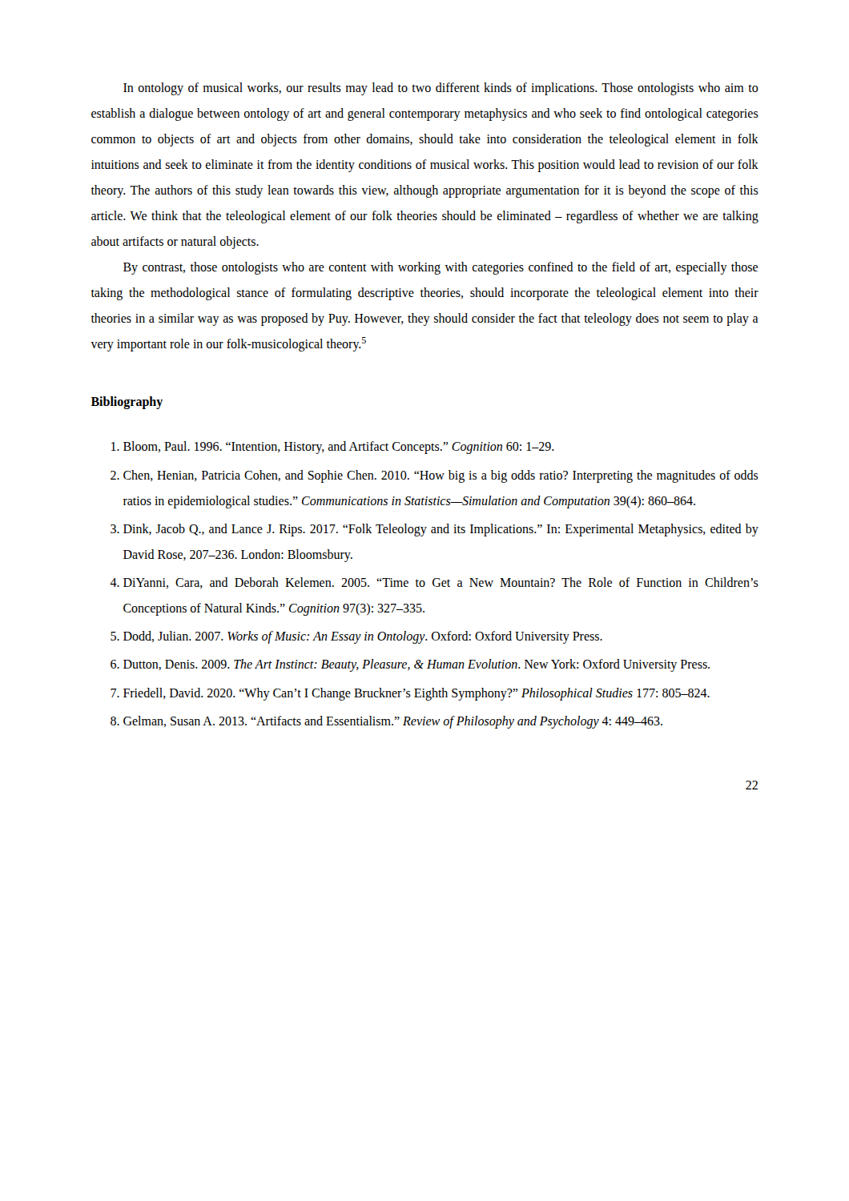In ontology of musical works, our results may lead to two different kinds of implications. Those ontologists who aim to establish a dialogue between ontology of art and general contemporary metaphysics and who seek to find ontological categories common to objects of art and objects from other domains, should take into consideration the teleological element in folk intuitions and seek to eliminate it from the identity conditions of musical works. This position would lead to revision of our folk theory. The authors of this study lean towards this view, although appropriate argumentation for it is beyond the scope of this article. We think that the teleological element of our folk theories should be eliminated – regardless of whether we are talking about artifacts or natural objects.
By contrast, those ontologists who are content with working with categories confined to the field of art, especially those taking the methodological stance of formulating descriptive theories, should incorporate the teleological element into their theories in a similar way as was proposed by Puy. However, they should consider the fact that teleology does not seem to play a very important role in our folk-musicological theory.5
Bibliography
Bloom, Paul. 1996. “Intention, History, and Artifact Concepts.” Cognition 60: 1–29.
Chen, Henian, Patricia Cohen, and Sophie Chen. 2010. “How big is a big odds ratio? Interpreting the magnitudes of odds ratios in epidemiological studies.” Communications in Statistics—Simulation and Computation 39(4): 860–864.
Dink, Jacob Q., and Lance J. Rips. 2017. “Folk Teleology and its Implications.” In: Experimental Metaphysics, edited by David Rose, 207–236. London: Bloomsbury.
DiYanni, Cara, and Deborah Kelemen. 2005. “Time to Get a New Mountain? The Role of Function in Children’s Conceptions of Natural Kinds.” Cognition 97(3): 327–335.
Dodd, Julian. 2007. Works of Music: An Essay in Ontology. Oxford: Oxford University Press.
Dutton, Denis. 2009. The Art Instinct: Beauty, Pleasure, & Human Evolution. New York: Oxford University Press.
Friedell, David. 2020. “Why Can’t I Change Bruckner’s Eighth Symphony?” Philosophical Studies 177: 805–824.
Gelman, Susan A. 2013. “Artifacts and Essentialism.” Review of Philosophy and Psychology 4: 449–463.
22